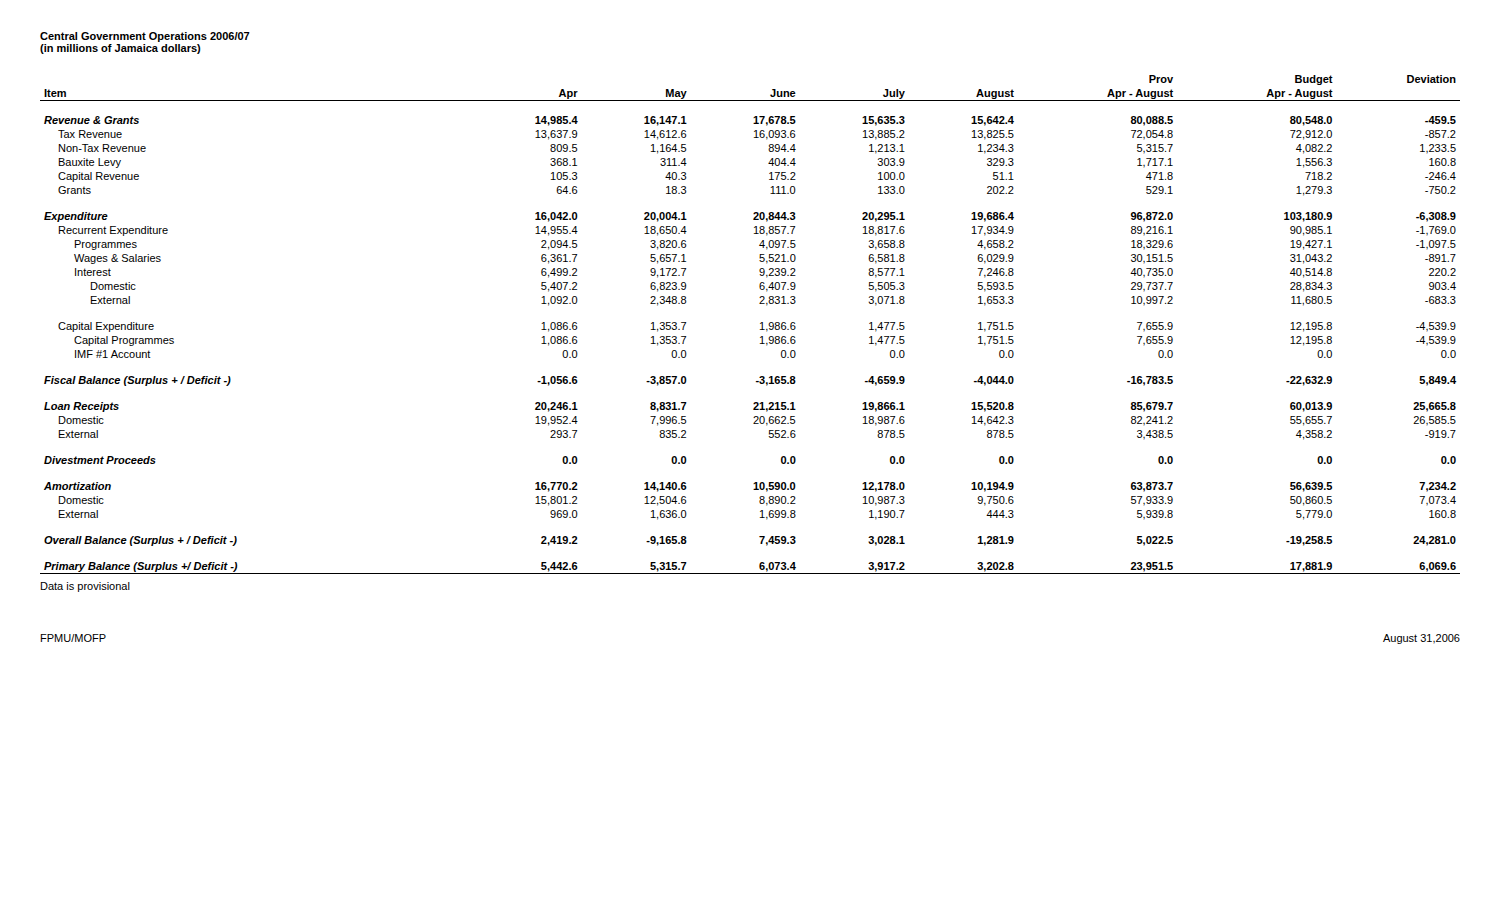Central Government Operations 2006/07
(in millions of Jamaica dollars)
| | | | | | | Prov | Budget | Deviation |
| --- | --- | --- | --- | --- | --- | --- | --- | --- |
| Item | Apr | May | June | July | August | Apr - August | Apr - August | |
| Revenue & Grants | 14,985.4 | 16,147.1 | 17,678.5 | 15,635.3 | 15,642.4 | 80,088.5 | 80,548.0 | -459.5 |
| Tax Revenue | 13,637.9 | 14,612.6 | 16,093.6 | 13,885.2 | 13,825.5 | 72,054.8 | 72,912.0 | -857.2 |
| Non-Tax Revenue | 809.5 | 1,164.5 | 894.4 | 1,213.1 | 1,234.3 | 5,315.7 | 4,082.2 | 1,233.5 |
| Bauxite Levy | 368.1 | 311.4 | 404.4 | 303.9 | 329.3 | 1,717.1 | 1,556.3 | 160.8 |
| Capital Revenue | 105.3 | 40.3 | 175.2 | 100.0 | 51.1 | 471.8 | 718.2 | -246.4 |
| Grants | 64.6 | 18.3 | 111.0 | 133.0 | 202.2 | 529.1 | 1,279.3 | -750.2 |
| Expenditure | 16,042.0 | 20,004.1 | 20,844.3 | 20,295.1 | 19,686.4 | 96,872.0 | 103,180.9 | -6,308.9 |
| Recurrent Expenditure | 14,955.4 | 18,650.4 | 18,857.7 | 18,817.6 | 17,934.9 | 89,216.1 | 90,985.1 | -1,769.0 |
| Programmes | 2,094.5 | 3,820.6 | 4,097.5 | 3,658.8 | 4,658.2 | 18,329.6 | 19,427.1 | -1,097.5 |
| Wages & Salaries | 6,361.7 | 5,657.1 | 5,521.0 | 6,581.8 | 6,029.9 | 30,151.5 | 31,043.2 | -891.7 |
| Interest | 6,499.2 | 9,172.7 | 9,239.2 | 8,577.1 | 7,246.8 | 40,735.0 | 40,514.8 | 220.2 |
| Domestic | 5,407.2 | 6,823.9 | 6,407.9 | 5,505.3 | 5,593.5 | 29,737.7 | 28,834.3 | 903.4 |
| External | 1,092.0 | 2,348.8 | 2,831.3 | 3,071.8 | 1,653.3 | 10,997.2 | 11,680.5 | -683.3 |
| Capital Expenditure | 1,086.6 | 1,353.7 | 1,986.6 | 1,477.5 | 1,751.5 | 7,655.9 | 12,195.8 | -4,539.9 |
| Capital Programmes | 1,086.6 | 1,353.7 | 1,986.6 | 1,477.5 | 1,751.5 | 7,655.9 | 12,195.8 | -4,539.9 |
| IMF #1 Account | 0.0 | 0.0 | 0.0 | 0.0 | 0.0 | 0.0 | 0.0 | 0.0 |
| Fiscal Balance (Surplus + / Deficit -) | -1,056.6 | -3,857.0 | -3,165.8 | -4,659.9 | -4,044.0 | -16,783.5 | -22,632.9 | 5,849.4 |
| Loan Receipts | 20,246.1 | 8,831.7 | 21,215.1 | 19,866.1 | 15,520.8 | 85,679.7 | 60,013.9 | 25,665.8 |
| Domestic | 19,952.4 | 7,996.5 | 20,662.5 | 18,987.6 | 14,642.3 | 82,241.2 | 55,655.7 | 26,585.5 |
| External | 293.7 | 835.2 | 552.6 | 878.5 | 878.5 | 3,438.5 | 4,358.2 | -919.7 |
| Divestment Proceeds | 0.0 | 0.0 | 0.0 | 0.0 | 0.0 | 0.0 | 0.0 | 0.0 |
| Amortization | 16,770.2 | 14,140.6 | 10,590.0 | 12,178.0 | 10,194.9 | 63,873.7 | 56,639.5 | 7,234.2 |
| Domestic | 15,801.2 | 12,504.6 | 8,890.2 | 10,987.3 | 9,750.6 | 57,933.9 | 50,860.5 | 7,073.4 |
| External | 969.0 | 1,636.0 | 1,699.8 | 1,190.7 | 444.3 | 5,939.8 | 5,779.0 | 160.8 |
| Overall Balance (Surplus + / Deficit -) | 2,419.2 | -9,165.8 | 7,459.3 | 3,028.1 | 1,281.9 | 5,022.5 | -19,258.5 | 24,281.0 |
| Primary Balance (Surplus +/ Deficit -) | 5,442.6 | 5,315.7 | 6,073.4 | 3,917.2 | 3,202.8 | 23,951.5 | 17,881.9 | 6,069.6 |
Data is provisional
FPMU/MOFP August 31,2006